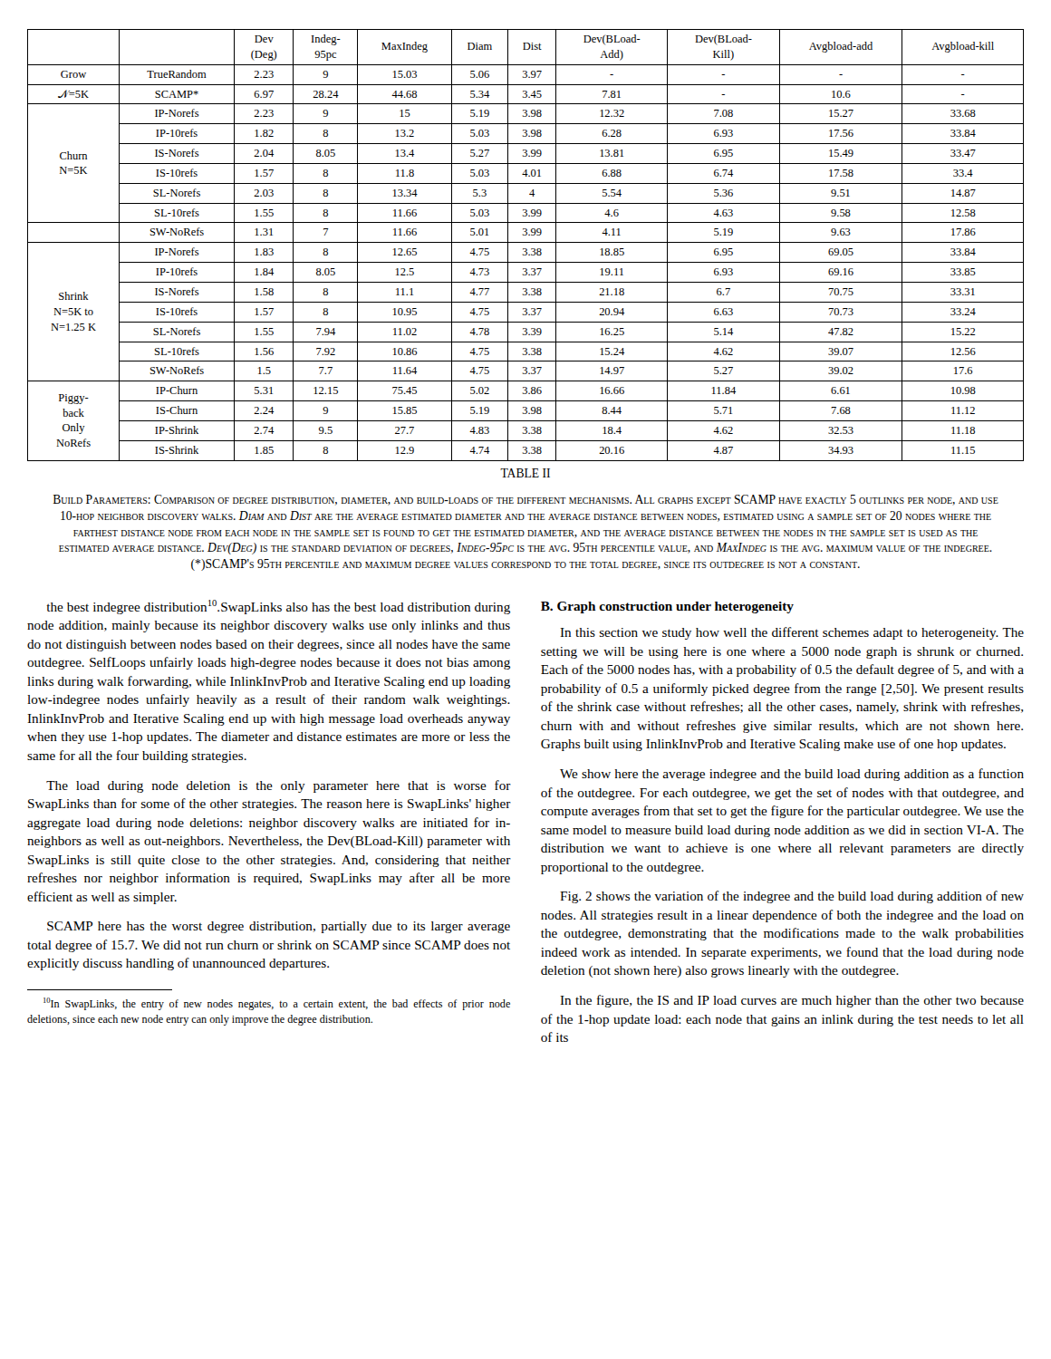| | | Dev (Deg) | Indeg- 95pc | MaxIndeg | Diam | Dist | Dev(BLoad- Add) | Dev(BLoad- Kill) | Avgbload-add | Avgbload-kill |
| --- | --- | --- | --- | --- | --- | --- | --- | --- | --- | --- |
| Grow | TrueRandom | 2.23 | 9 | 15.03 | 5.06 | 3.97 | - | - | - | - |
| 𝒩=5K | SCAMP* | 6.97 | 28.24 | 44.68 | 5.34 | 3.45 | 7.81 | - | 10.6 | - |
| Churn N=5K | IP-Norefs | 2.23 | 9 | 15 | 5.19 | 3.98 | 12.32 | 7.08 | 15.27 | 33.68 |
| IP-10refs | 1.82 | 8 | 13.2 | 5.03 | 3.98 | 6.28 | 6.93 | 17.56 | 33.84 |
| IS-Norefs | 2.04 | 8.05 | 13.4 | 5.27 | 3.99 | 13.81 | 6.95 | 15.49 | 33.47 |
| IS-10refs | 1.57 | 8 | 11.8 | 5.03 | 4.01 | 6.88 | 6.74 | 17.58 | 33.4 |
| SL-Norefs | 2.03 | 8 | 13.34 | 5.3 | 4 | 5.54 | 5.36 | 9.51 | 14.87 |
| SL-10refs | 1.55 | 8 | 11.66 | 5.03 | 3.99 | 4.6 | 4.63 | 9.58 | 12.58 |
| | SW-NoRefs | 1.31 | 7 | 11.66 | 5.01 | 3.99 | 4.11 | 5.19 | 9.63 | 17.86 |
| Shrink N=5K to N=1.25 K | IP-Norefs | 1.83 | 8 | 12.65 | 4.75 | 3.38 | 18.85 | 6.95 | 69.05 | 33.84 |
| IP-10refs | 1.84 | 8.05 | 12.5 | 4.73 | 3.37 | 19.11 | 6.93 | 69.16 | 33.85 |
| IS-Norefs | 1.58 | 8 | 11.1 | 4.77 | 3.38 | 21.18 | 6.7 | 70.75 | 33.31 |
| IS-10refs | 1.57 | 8 | 10.95 | 4.75 | 3.37 | 20.94 | 6.63 | 70.73 | 33.24 |
| SL-Norefs | 1.55 | 7.94 | 11.02 | 4.78 | 3.39 | 16.25 | 5.14 | 47.82 | 15.22 |
| SL-10refs | 1.56 | 7.92 | 10.86 | 4.75 | 3.38 | 15.24 | 4.62 | 39.07 | 12.56 |
| SW-NoRefs | 1.5 | 7.7 | 11.64 | 4.75 | 3.37 | 14.97 | 5.27 | 39.02 | 17.6 |
| Piggy- back Only NoRefs | IP-Churn | 5.31 | 12.15 | 75.45 | 5.02 | 3.86 | 16.66 | 11.84 | 6.61 | 10.98 |
| IS-Churn | 2.24 | 9 | 15.85 | 5.19 | 3.98 | 8.44 | 5.71 | 7.68 | 11.12 |
| IP-Shrink | 2.74 | 9.5 | 27.7 | 4.83 | 3.38 | 18.4 | 4.62 | 32.53 | 11.18 |
| IS-Shrink | 1.85 | 8 | 12.9 | 4.74 | 3.38 | 20.16 | 4.87 | 34.93 | 11.15 |
TABLE II
Build Parameters: Comparison of degree distribution, diameter, and build-loads of the different mechanisms. All graphs except SCAMP have exactly 5 outlinks per node, and use 10-hop neighbor discovery walks. Diam and Dist are the average estimated diameter and the average distance between nodes, estimated using a sample set of 20 nodes where the farthest distance node from each node in the sample set is found to get the estimated diameter, and the average distance between the nodes in the sample set is used as the estimated average distance. Dev(Deg) is the standard deviation of degrees, Indeg-95pc is the avg. 95th percentile value, and MaxIndeg is the avg. maximum value of the indegree. (*)SCAMP's 95th percentile and maximum degree values correspond to the total degree, since its outdegree is not a constant.
the best indegree distribution10.SwapLinks also has the best load distribution during node addition, mainly because its neighbor discovery walks use only inlinks and thus do not distinguish between nodes based on their degrees, since all nodes have the same outdegree. SelfLoops unfairly loads high-degree nodes because it does not bias among links during walk forwarding, while InlinkInvProb and Iterative Scaling end up loading low-indegree nodes unfairly heavily as a result of their random walk weightings. InlinkInvProb and Iterative Scaling end up with high message load overheads anyway when they use 1-hop updates. The diameter and distance estimates are more or less the same for all the four building strategies.
The load during node deletion is the only parameter here that is worse for SwapLinks than for some of the other strategies. The reason here is SwapLinks' higher aggregate load during node deletions: neighbor discovery walks are initiated for in-neighbors as well as out-neighbors. Nevertheless, the Dev(BLoad-Kill) parameter with SwapLinks is still quite close to the other strategies. And, considering that neither refreshes nor neighbor information is required, SwapLinks may after all be more efficient as well as simpler.
SCAMP here has the worst degree distribution, partially due to its larger average total degree of 15.7. We did not run churn or shrink on SCAMP since SCAMP does not explicitly discuss handling of unannounced departures.
10In SwapLinks, the entry of new nodes negates, to a certain extent, the bad effects of prior node deletions, since each new node entry can only improve the degree distribution.
B. Graph construction under heterogeneity
In this section we study how well the different schemes adapt to heterogeneity. The setting we will be using here is one where a 5000 node graph is shrunk or churned. Each of the 5000 nodes has, with a probability of 0.5 the default degree of 5, and with a probability of 0.5 a uniformly picked degree from the range [2,50]. We present results of the shrink case without refreshes; all the other cases, namely, shrink with refreshes, churn with and without refreshes give similar results, which are not shown here. Graphs built using InlinkInvProb and Iterative Scaling make use of one hop updates.
We show here the average indegree and the build load during addition as a function of the outdegree. For each outdegree, we get the set of nodes with that outdegree, and compute averages from that set to get the figure for the particular outdegree. We use the same model to measure build load during node addition as we did in section VI-A. The distribution we want to achieve is one where all relevant parameters are directly proportional to the outdegree.
Fig. 2 shows the variation of the indegree and the build load during addition of new nodes. All strategies result in a linear dependence of both the indegree and the load on the outdegree, demonstrating that the modifications made to the walk probabilities indeed work as intended. In separate experiments, we found that the load during node deletion (not shown here) also grows linearly with the outdegree.
In the figure, the IS and IP load curves are much higher than the other two because of the 1-hop update load: each node that gains an inlink during the test needs to let all of its